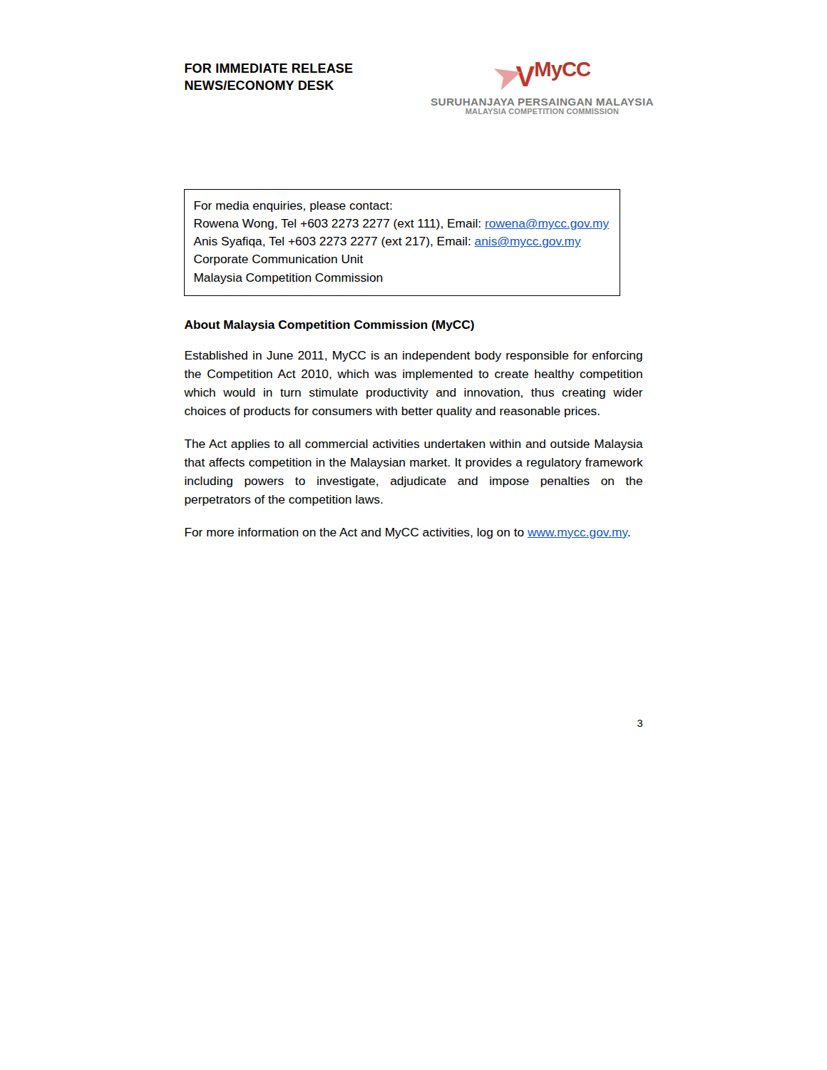FOR IMMEDIATE RELEASE
NEWS/ECONOMY DESK
➤VMyCC
SURUHANJAYA PERSAINGAN MALAYSIA
MALAYSIA COMPETITION COMMISSION
For media enquiries, please contact:
Rowena Wong, Tel +603 2273 2277 (ext 111), Email: rowena@mycc.gov.my
Anis Syafiqa, Tel +603 2273 2277 (ext 217), Email: anis@mycc.gov.my
Corporate Communication Unit
Malaysia Competition Commission
About Malaysia Competition Commission (MyCC)
Established in June 2011, MyCC is an independent body responsible for enforcing the Competition Act 2010, which was implemented to create healthy competition which would in turn stimulate productivity and innovation, thus creating wider choices of products for consumers with better quality and reasonable prices.
The Act applies to all commercial activities undertaken within and outside Malaysia that affects competition in the Malaysian market. It provides a regulatory framework including powers to investigate, adjudicate and impose penalties on the perpetrators of the competition laws.
For more information on the Act and MyCC activities, log on to www.mycc.gov.my.
3